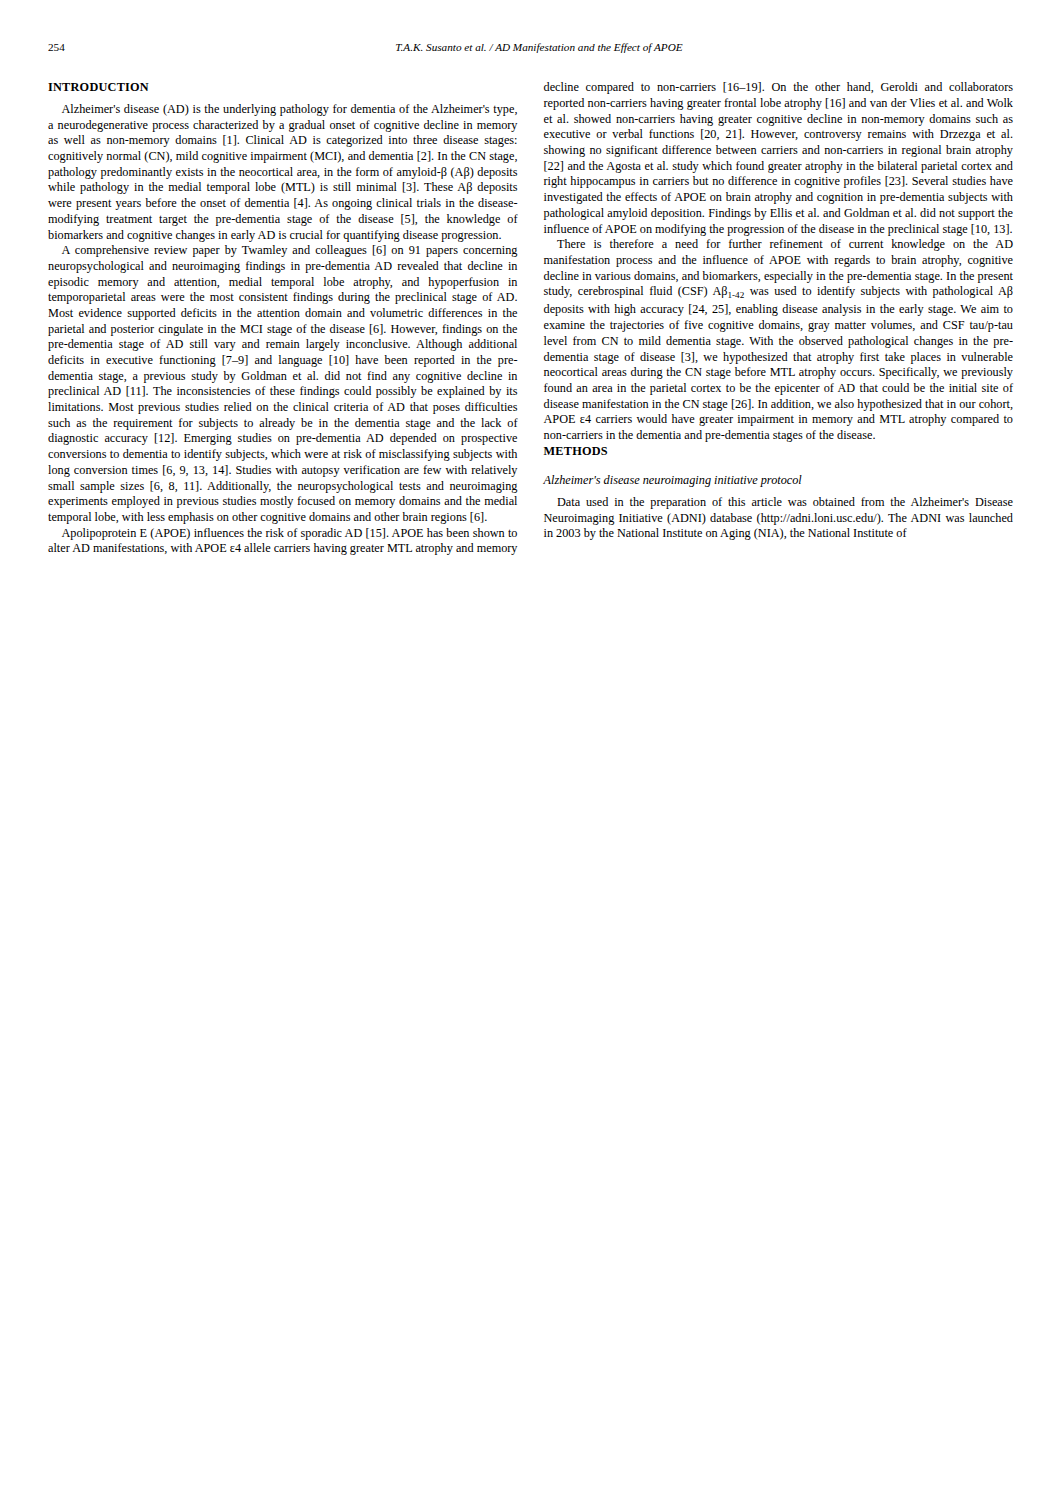254
T.A.K. Susanto et al. / AD Manifestation and the Effect of APOE
Introduction
Alzheimer's disease (AD) is the underlying pathology for dementia of the Alzheimer's type, a neurodegenerative process characterized by a gradual onset of cognitive decline in memory as well as non-memory domains [1]. Clinical AD is categorized into three disease stages: cognitively normal (CN), mild cognitive impairment (MCI), and dementia [2]. In the CN stage, pathology predominantly exists in the neocortical area, in the form of amyloid-β (Aβ) deposits while pathology in the medial temporal lobe (MTL) is still minimal [3]. These Aβ deposits were present years before the onset of dementia [4]. As ongoing clinical trials in the disease-modifying treatment target the pre-dementia stage of the disease [5], the knowledge of biomarkers and cognitive changes in early AD is crucial for quantifying disease progression.
A comprehensive review paper by Twamley and colleagues [6] on 91 papers concerning neuropsychological and neuroimaging findings in pre-dementia AD revealed that decline in episodic memory and attention, medial temporal lobe atrophy, and hypoperfusion in temporoparietal areas were the most consistent findings during the preclinical stage of AD. Most evidence supported deficits in the attention domain and volumetric differences in the parietal and posterior cingulate in the MCI stage of the disease [6]. However, findings on the pre-dementia stage of AD still vary and remain largely inconclusive. Although additional deficits in executive functioning [7–9] and language [10] have been reported in the pre-dementia stage, a previous study by Goldman et al. did not find any cognitive decline in preclinical AD [11]. The inconsistencies of these findings could possibly be explained by its limitations. Most previous studies relied on the clinical criteria of AD that poses difficulties such as the requirement for subjects to already be in the dementia stage and the lack of diagnostic accuracy [12]. Emerging studies on pre-dementia AD depended on prospective conversions to dementia to identify subjects, which were at risk of misclassifying subjects with long conversion times [6, 9, 13, 14]. Studies with autopsy verification are few with relatively small sample sizes [6, 8, 11]. Additionally, the neuropsychological tests and neuroimaging experiments employed in previous studies mostly focused on memory domains and the medial temporal lobe, with less emphasis on other cognitive domains and other brain regions [6].
Apolipoprotein E (APOE) influences the risk of sporadic AD [15]. APOE has been shown to alter AD manifestations, with APOE ε4 allele carriers having greater MTL atrophy and memory decline compared to non-carriers [16–19]. On the other hand, Geroldi and collaborators reported non-carriers having greater frontal lobe atrophy [16] and van der Vlies et al. and Wolk et al. showed non-carriers having greater cognitive decline in non-memory domains such as executive or verbal functions [20, 21]. However, controversy remains with Drzezga et al. showing no significant difference between carriers and non-carriers in regional brain atrophy [22] and the Agosta et al. study which found greater atrophy in the bilateral parietal cortex and right hippocampus in carriers but no difference in cognitive profiles [23]. Several studies have investigated the effects of APOE on brain atrophy and cognition in pre-dementia subjects with pathological amyloid deposition. Findings by Ellis et al. and Goldman et al. did not support the influence of APOE on modifying the progression of the disease in the preclinical stage [10, 13].
There is therefore a need for further refinement of current knowledge on the AD manifestation process and the influence of APOE with regards to brain atrophy, cognitive decline in various domains, and biomarkers, especially in the pre-dementia stage. In the present study, cerebrospinal fluid (CSF) Aβ1-42 was used to identify subjects with pathological Aβ deposits with high accuracy [24, 25], enabling disease analysis in the early stage. We aim to examine the trajectories of five cognitive domains, gray matter volumes, and CSF tau/p-tau level from CN to mild dementia stage. With the observed pathological changes in the pre-dementia stage of disease [3], we hypothesized that atrophy first take places in vulnerable neocortical areas during the CN stage before MTL atrophy occurs. Specifically, we previously found an area in the parietal cortex to be the epicenter of AD that could be the initial site of disease manifestation in the CN stage [26]. In addition, we also hypothesized that in our cohort, APOE ε4 carriers would have greater impairment in memory and MTL atrophy compared to non-carriers in the dementia and pre-dementia stages of the disease.
Methods
Alzheimer's disease neuroimaging initiative protocol
Data used in the preparation of this article was obtained from the Alzheimer's Disease Neuroimaging Initiative (ADNI) database (http://adni.loni.usc.edu/). The ADNI was launched in 2003 by the National Institute on Aging (NIA), the National Institute of